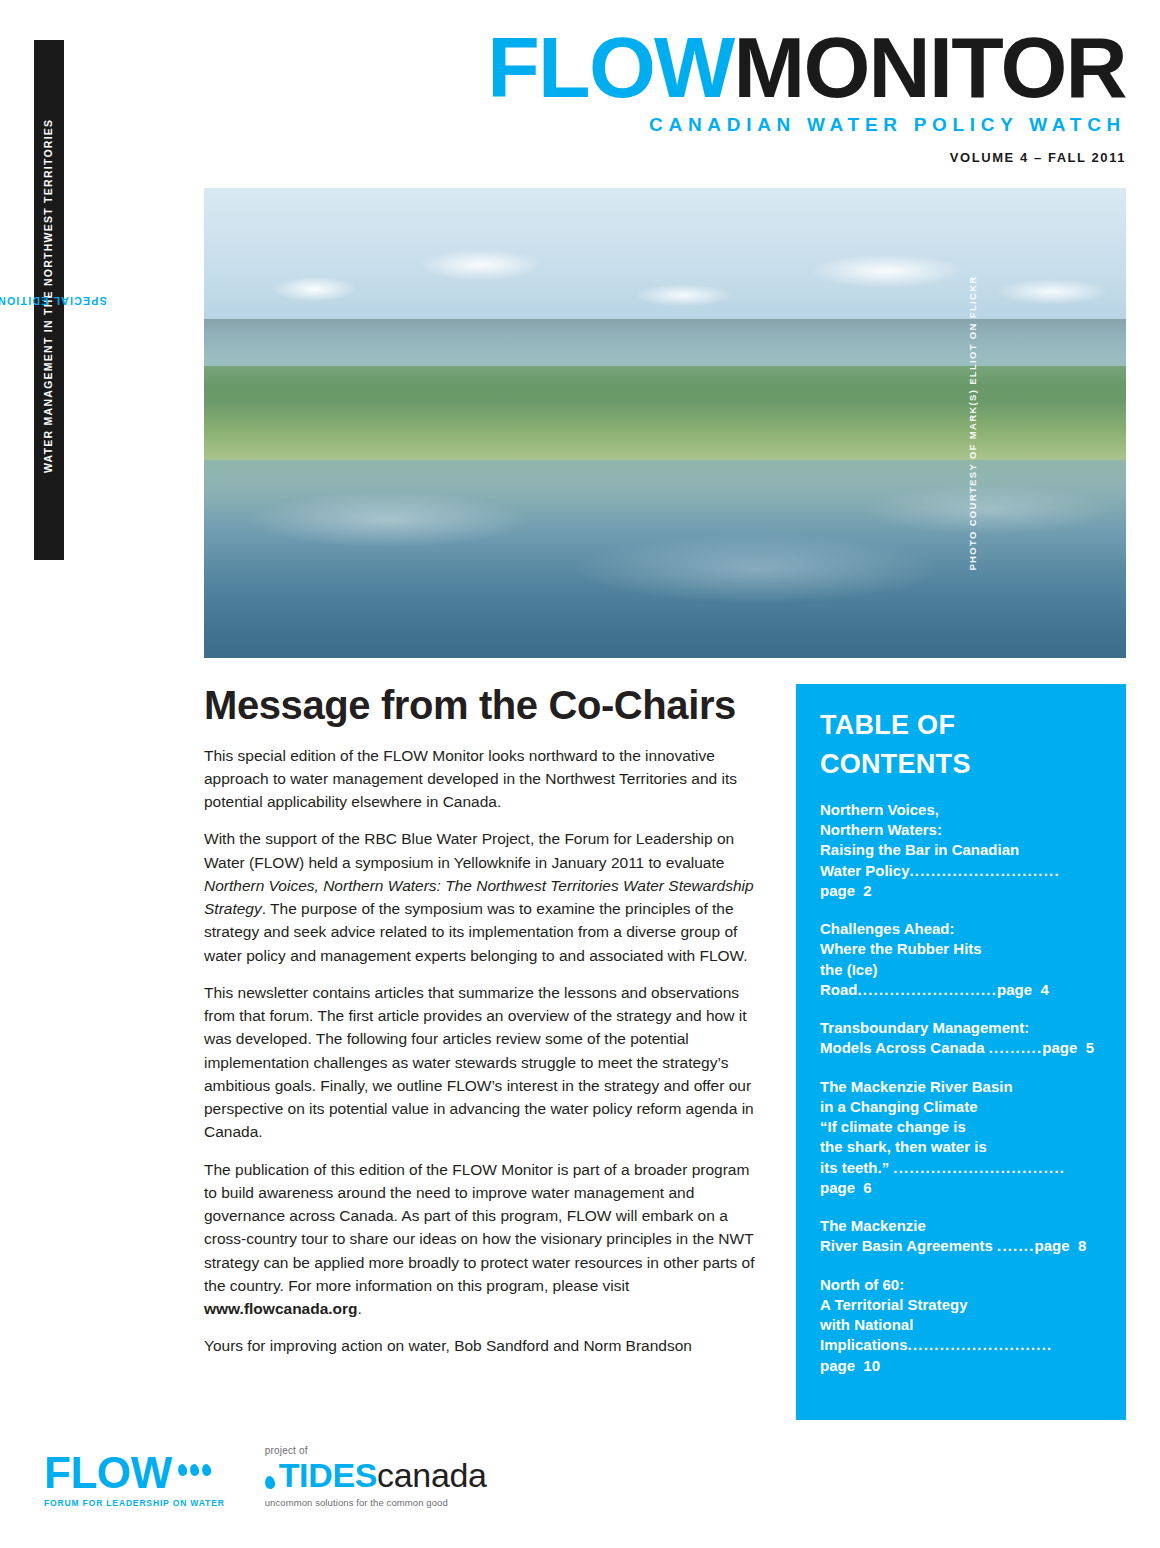SPECIAL EDITION: WATER MANAGEMENT IN THE NORTHWEST TERRITORIES
FLOW MONITOR
Canadian Water Policy Watch
Volume 4 – Fall 2011
Photo courtesy of Mark(s) Elliot on Flickr
Message from the Co-Chairs
This special edition of the FLOW Monitor looks northward to the innovative approach to water management developed in the Northwest Territories and its potential applicability elsewhere in Canada.
With the support of the RBC Blue Water Project, the Forum for Leadership on Water (FLOW) held a symposium in Yellowknife in January 2011 to evaluate Northern Voices, Northern Waters: The Northwest Territories Water Stewardship Strategy. The purpose of the symposium was to examine the principles of the strategy and seek advice related to its implementation from a diverse group of water policy and management experts belonging to and associated with FLOW.
This newsletter contains articles that summarize the lessons and observations from that forum. The first article provides an overview of the strategy and how it was developed. The following four articles review some of the potential implementation challenges as water stewards struggle to meet the strategy’s ambitious goals. Finally, we outline FLOW’s interest in the strategy and offer our perspective on its potential value in advancing the water policy reform agenda in Canada.
The publication of this edition of the FLOW Monitor is part of a broader program to build awareness around the need to improve water management and governance across Canada. As part of this program, FLOW will embark on a cross-country tour to share our ideas on how the visionary principles in the NWT strategy can be applied more broadly to protect water resources in other parts of the country. For more information on this program, please visit www.flowcanada.org.
Yours for improving action on water, Bob Sandford and Norm Brandson
Table of Contents
Northern Voices,
Northern Waters:
Raising the Bar in Canadian
Water Policy............................ page 2
Challenges Ahead:
Where the Rubber Hits
the (Ice) Road.......................... page 4
Transboundary Management:
Models Across Canada .......... page 5
The Mackenzie River Basin
in a Changing Climate
“If climate change is
the shark, then water is
its teeth.” ................................ page 6
The Mackenzie
River Basin Agreements ....... page 8
North of 60:
A Territorial Strategy
with National
Implications........................... page 10
FLOW
Forum for Leadership on Water
project of TIDES canada uncommon solutions for the common good